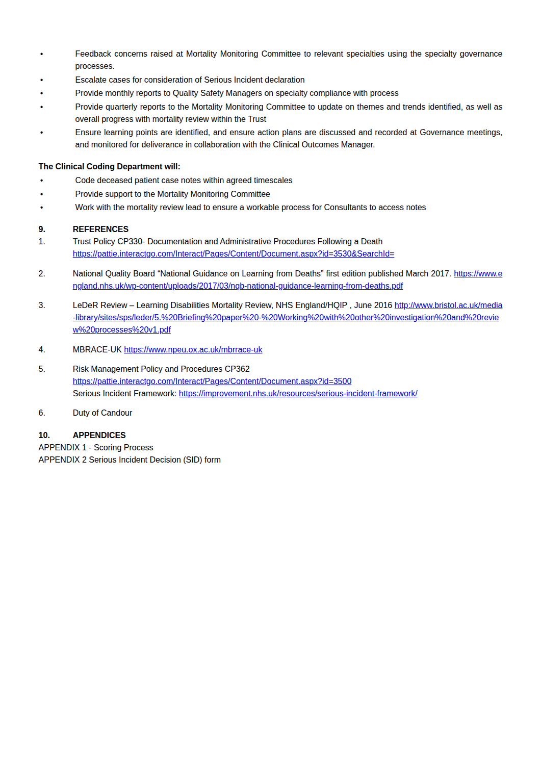Feedback concerns raised at Mortality Monitoring Committee to relevant specialties using the specialty governance processes.
Escalate cases for consideration of Serious Incident declaration
Provide monthly reports to Quality Safety Managers on specialty compliance with process
Provide quarterly reports to the Mortality Monitoring Committee to update on themes and trends identified, as well as overall progress with mortality review within the Trust
Ensure learning points are identified, and ensure action plans are discussed and recorded at Governance meetings, and monitored for deliverance in collaboration with the Clinical Outcomes Manager.
The Clinical Coding Department will:
Code deceased patient case notes within agreed timescales
Provide support to the Mortality Monitoring Committee
Work with the mortality review lead to ensure a workable process for Consultants to access notes
9. REFERENCES
1. Trust Policy CP330- Documentation and Administrative Procedures Following a Death
https://pattie.interactgo.com/Interact/Pages/Content/Document.aspx?id=3530&SearchId=
2. National Quality Board “National Guidance on Learning from Deaths” first edition published March 2017. https://www.england.nhs.uk/wp-content/uploads/2017/03/nqb-national-guidance-learning-from-deaths.pdf
3. LeDeR Review – Learning Disabilities Mortality Review, NHS England/HQIP , June 2016 http://www.bristol.ac.uk/media-library/sites/sps/leder/5.%20Briefing%20paper%20-%20Working%20with%20other%20investigation%20and%20review%20processes%20v1.pdf
4. MBRACE-UK https://www.npeu.ox.ac.uk/mbrrace-uk
5. Risk Management Policy and Procedures CP362
https://pattie.interactgo.com/Interact/Pages/Content/Document.aspx?id=3500
Serious Incident Framework: https://improvement.nhs.uk/resources/serious-incident-framework/
6. Duty of Candour
10. APPENDICES
APPENDIX 1 - Scoring Process
APPENDIX 2 Serious Incident Decision (SID) form